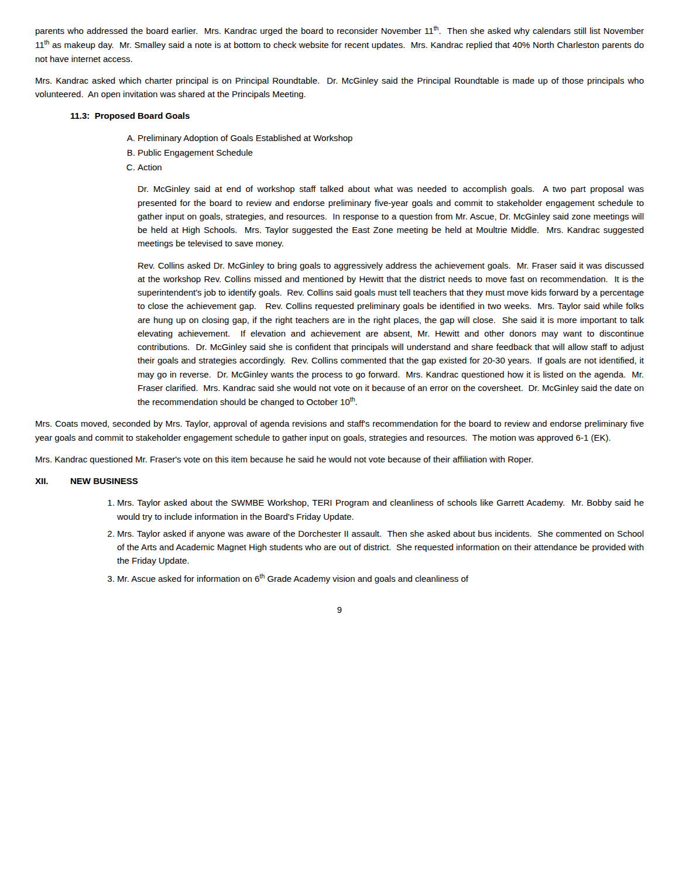parents who addressed the board earlier. Mrs. Kandrac urged the board to reconsider November 11th. Then she asked why calendars still list November 11th as makeup day. Mr. Smalley said a note is at bottom to check website for recent updates. Mrs. Kandrac replied that 40% North Charleston parents do not have internet access.
Mrs. Kandrac asked which charter principal is on Principal Roundtable. Dr. McGinley said the Principal Roundtable is made up of those principals who volunteered. An open invitation was shared at the Principals Meeting.
11.3: Proposed Board Goals
Preliminary Adoption of Goals Established at Workshop
Public Engagement Schedule
Action
Dr. McGinley said at end of workshop staff talked about what was needed to accomplish goals. A two part proposal was presented for the board to review and endorse preliminary five-year goals and commit to stakeholder engagement schedule to gather input on goals, strategies, and resources. In response to a question from Mr. Ascue, Dr. McGinley said zone meetings will be held at High Schools. Mrs. Taylor suggested the East Zone meeting be held at Moultrie Middle. Mrs. Kandrac suggested meetings be televised to save money.
Rev. Collins asked Dr. McGinley to bring goals to aggressively address the achievement goals. Mr. Fraser said it was discussed at the workshop Rev. Collins missed and mentioned by Hewitt that the district needs to move fast on recommendation. It is the superintendent's job to identify goals. Rev. Collins said goals must tell teachers that they must move kids forward by a percentage to close the achievement gap. Rev. Collins requested preliminary goals be identified in two weeks. Mrs. Taylor said while folks are hung up on closing gap, if the right teachers are in the right places, the gap will close. She said it is more important to talk elevating achievement. If elevation and achievement are absent, Mr. Hewitt and other donors may want to discontinue contributions. Dr. McGinley said she is confident that principals will understand and share feedback that will allow staff to adjust their goals and strategies accordingly. Rev. Collins commented that the gap existed for 20-30 years. If goals are not identified, it may go in reverse. Dr. McGinley wants the process to go forward. Mrs. Kandrac questioned how it is listed on the agenda. Mr. Fraser clarified. Mrs. Kandrac said she would not vote on it because of an error on the coversheet. Dr. McGinley said the date on the recommendation should be changed to October 10th.
Mrs. Coats moved, seconded by Mrs. Taylor, approval of agenda revisions and staff's recommendation for the board to review and endorse preliminary five year goals and commit to stakeholder engagement schedule to gather input on goals, strategies and resources. The motion was approved 6-1 (EK).
Mrs. Kandrac questioned Mr. Fraser's vote on this item because he said he would not vote because of their affiliation with Roper.
XII. NEW BUSINESS
Mrs. Taylor asked about the SWMBE Workshop, TERI Program and cleanliness of schools like Garrett Academy. Mr. Bobby said he would try to include information in the Board's Friday Update.
Mrs. Taylor asked if anyone was aware of the Dorchester II assault. Then she asked about bus incidents. She commented on School of the Arts and Academic Magnet High students who are out of district. She requested information on their attendance be provided with the Friday Update.
Mr. Ascue asked for information on 6th Grade Academy vision and goals and cleanliness of
9